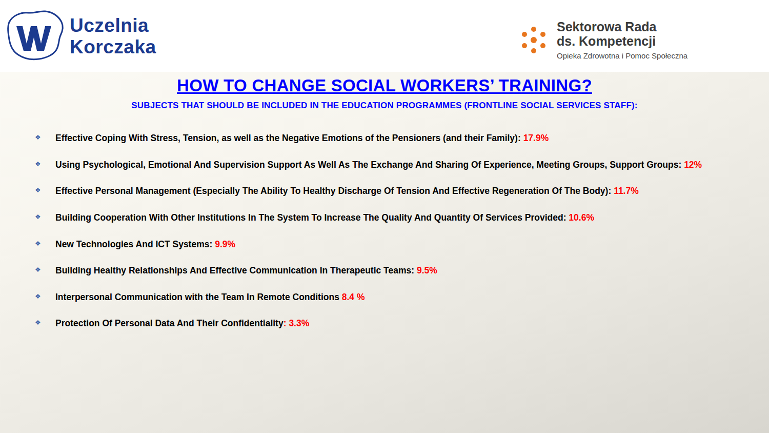Uczelnia
Korczaka
Sektorowa Rada
ds. Kompetencji
Opieka Zdrowotna i Pomoc Społeczna
HOW TO CHANGE SOCIAL WORKERS’ TRAINING?
SUBJECTS THAT SHOULD BE INCLUDED IN THE EDUCATION PROGRAMMES (FRONTLINE SOCIAL SERVICES STAFF):
Effective Coping With Stress, Tension, as well as the Negative Emotions of the Pensioners (and their Family): 17.9%
Using Psychological, Emotional And Supervision Support As Well As The Exchange And Sharing Of Experience, Meeting Groups, Support Groups: 12%
Effective Personal Management (Especially The Ability To Healthy Discharge Of Tension And Effective Regeneration Of The Body): 11.7%
Building Cooperation With Other Institutions In The System To Increase The Quality And Quantity Of Services Provided: 10.6%
New Technologies And ICT Systems: 9.9%
Building Healthy Relationships And Effective Communication In Therapeutic Teams: 9.5%
Interpersonal Communication with the Team In Remote Conditions 8.4 %
Protection Of Personal Data And Their Confidentiality: 3.3%